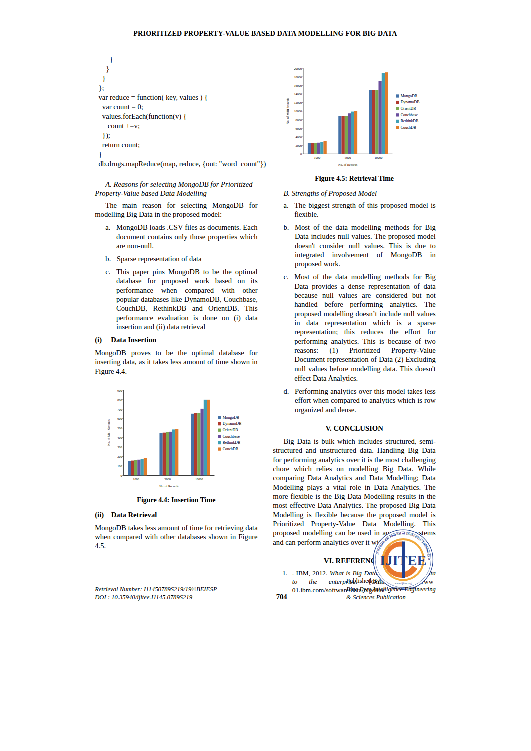PRIORITIZED PROPERTY-VALUE BASED DATA MODELLING FOR BIG DATA
        }
      }
    }
  };
  var reduce = function( key, values ) {
    var count = 0;
    values.forEach(function(v) {
       count +=v;
    });
    return count;
  }
  db.drugs.mapReduce(map, reduce, {out: "word_count"})
A. Reasons for selecting MongoDB for Prioritized Property-Value based Data Modelling
The main reason for selecting MongoDB for modelling Big Data in the proposed model:
a.
MongoDB loads .CSV files as documents. Each document contains only those properties which are non-null.
b.
Sparse representation of data
c.
This paper pins MongoDB to be the optimal database for proposed work based on its performance when compared with other popular databases like DynamoDB, Couchbase, CouchDB, RethinkDB and OrientDB. This performance evaluation is done on (i) data insertion and (ii) data retrieval
(i) Data Insertion
MongoDB proves to be the optimal database for inserting data, as it takes less amount of time shown in Figure 4.4.
0 100 200 300 400 500 600 700 800 900 No. of Milli Seconds 1000 5000 10000 No. of Records MongoDB DynamoDB OrientDB Couchbase RethinkDB CouchDB
Figure 4.4: Insertion Time
(ii) Data Retrieval
MongoDB takes less amount of time for retrieving data when compared with other databases shown in Figure 4.5.
0 2000 4000 6000 8000 10000 12000 14000 16000 18000 20000 No. of Milli Seconds 1000 5000 10000 No. of Records MongoDB DynamoDB OrientDB Couchbase RethinkDB CouchDB
Figure 4.5: Retrieval Time
B. Strengths of Proposed Model
a.
The biggest strength of this proposed model is flexible.
b.
Most of the data modelling methods for Big Data includes null values. The proposed model doesn't consider null values. This is due to integrated involvement of MongoDB in proposed work.
c.
Most of the data modelling methods for Big Data provides a dense representation of data because null values are considered but not handled before performing analytics. The proposed modelling doesn’t include null values in data representation which is a sparse representation; this reduces the effort for performing analytics. This is because of two reasons: (1) Prioritized Property-Value Document representation of Data (2) Excluding null values before modelling data. This doesn't effect Data Analytics.
d.
Performing analytics over this model takes less effort when compared to analytics which is row organized and dense.
V. CONCLUSION
Big Data is bulk which includes structured, semi-structured and unstructured data. Handling Big Data for performing analytics over it is the most challenging chore which relies on modelling Big Data. While comparing Data Analytics and Data Modelling; Data Modelling plays a vital role in Data Analytics. The more flexible is the Big Data Modelling results in the most effective Data Analytics. The proposed Big Data Modelling is flexible because the proposed model is Prioritized Property-Value Data Modelling. This proposed modelling can be used in any echo systems and can perform analytics over it with less effort.
VI. REFERENCES
1.
. IBM, 2012. What is Big Data ? Bringing Big Data to the enterprise. [Online] http://www-01.ibm.com/software/data/bigdata/
International Journal of Innovative Technology and Exploring Engineering IJITEE www.ijitee.org Exploring Innovation
Retrieval Number: I11450789S219/19©BEIESP
DOI : 10.35940/ijitee.I1145.0789S219
704
Published By:
Blue Eyes Intelligence Engineering
& Sciences Publication